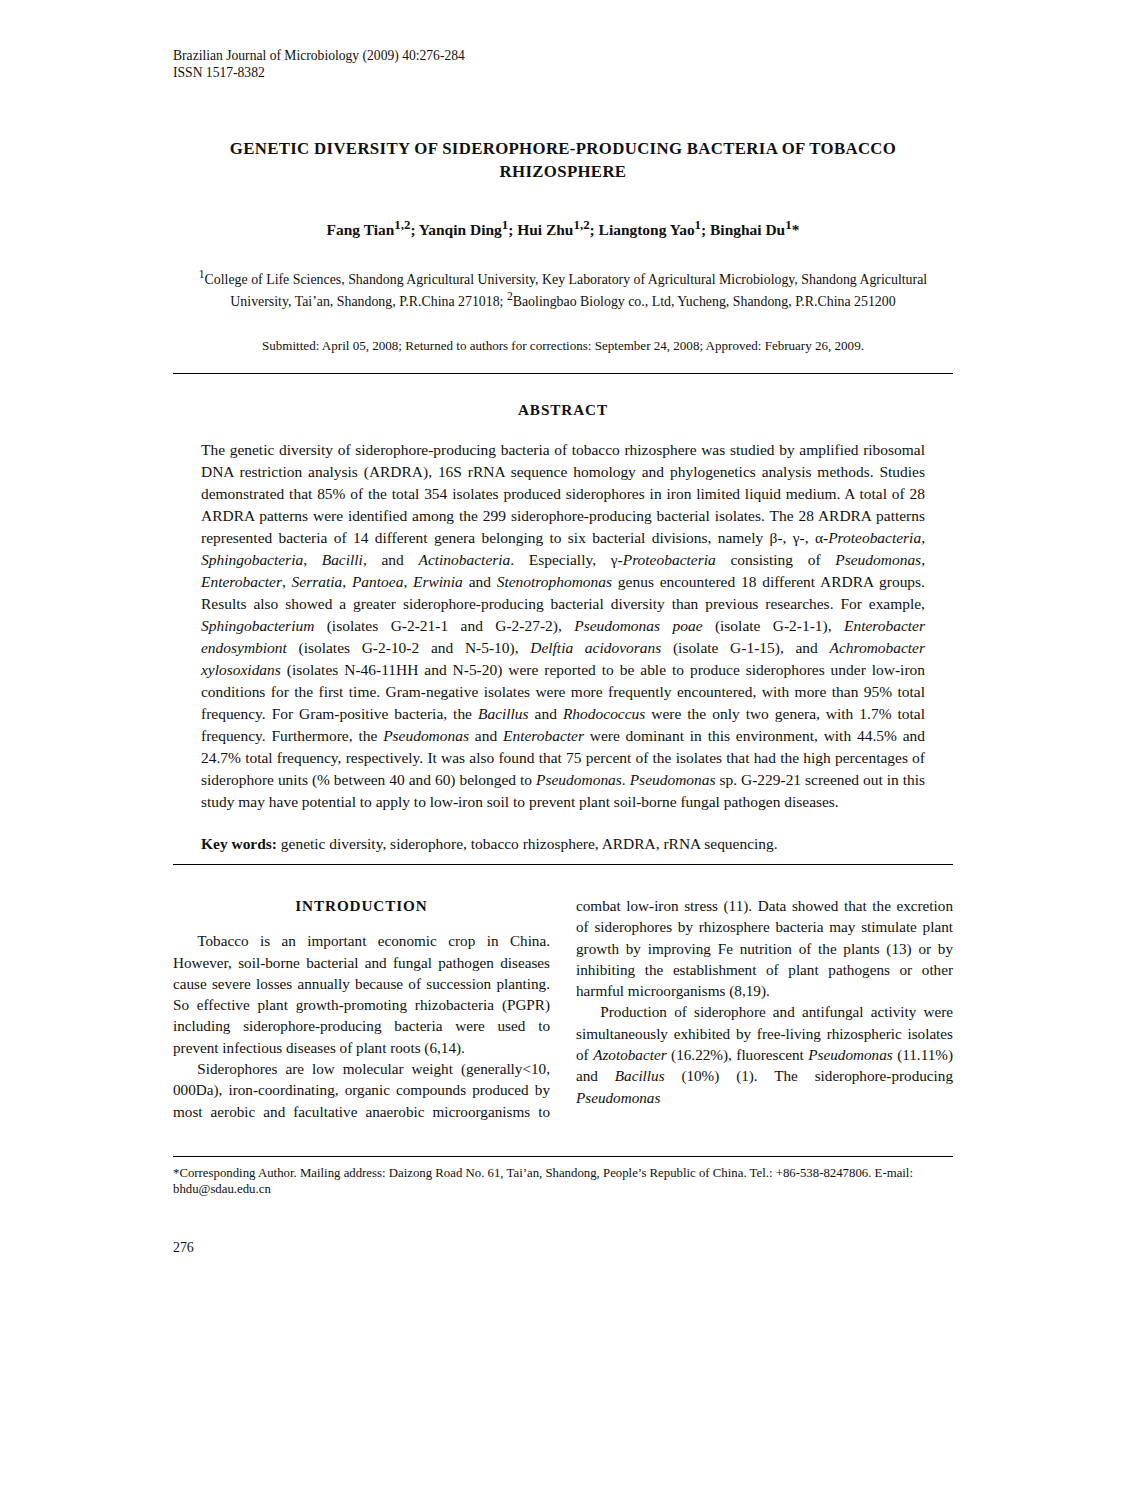Brazilian Journal of Microbiology (2009) 40:276-284
ISSN 1517-8382
Genetic diversity of siderophore-producing bacteria of tobacco rhizosphere
Fang Tian1,2; Yanqin Ding1; Hui Zhu1,2; Liangtong Yao1; Binghai Du1*
1College of Life Sciences, Shandong Agricultural University, Key Laboratory of Agricultural Microbiology, Shandong Agricultural University, Tai’an, Shandong, P.R.China 271018; 2Baolingbao Biology co., Ltd, Yucheng, Shandong, P.R.China 251200
Submitted: April 05, 2008; Returned to authors for corrections: September 24, 2008; Approved: February 26, 2009.
ABSTRACT
The genetic diversity of siderophore-producing bacteria of tobacco rhizosphere was studied by amplified ribosomal DNA restriction analysis (ARDRA), 16S rRNA sequence homology and phylogenetics analysis methods. Studies demonstrated that 85% of the total 354 isolates produced siderophores in iron limited liquid medium. A total of 28 ARDRA patterns were identified among the 299 siderophore-producing bacterial isolates. The 28 ARDRA patterns represented bacteria of 14 different genera belonging to six bacterial divisions, namely β-, γ-, α-Proteobacteria, Sphingobacteria, Bacilli, and Actinobacteria. Especially, γ-Proteobacteria consisting of Pseudomonas, Enterobacter, Serratia, Pantoea, Erwinia and Stenotrophomonas genus encountered 18 different ARDRA groups. Results also showed a greater siderophore-producing bacterial diversity than previous researches. For example, Sphingobacterium (isolates G-2-21-1 and G-2-27-2), Pseudomonas poae (isolate G-2-1-1), Enterobacter endosymbiont (isolates G-2-10-2 and N-5-10), Delftia acidovorans (isolate G-1-15), and Achromobacter xylosoxidans (isolates N-46-11HH and N-5-20) were reported to be able to produce siderophores under low-iron conditions for the first time. Gram-negative isolates were more frequently encountered, with more than 95% total frequency. For Gram-positive bacteria, the Bacillus and Rhodococcus were the only two genera, with 1.7% total frequency. Furthermore, the Pseudomonas and Enterobacter were dominant in this environment, with 44.5% and 24.7% total frequency, respectively. It was also found that 75 percent of the isolates that had the high percentages of siderophore units (% between 40 and 60) belonged to Pseudomonas. Pseudomonas sp. G-229-21 screened out in this study may have potential to apply to low-iron soil to prevent plant soil-borne fungal pathogen diseases.
Key words: genetic diversity, siderophore, tobacco rhizosphere, ARDRA, rRNA sequencing.
INTRODUCTION
Tobacco is an important economic crop in China. However, soil-borne bacterial and fungal pathogen diseases cause severe losses annually because of succession planting. So effective plant growth-promoting rhizobacteria (PGPR) including siderophore-producing bacteria were used to prevent infectious diseases of plant roots (6,14).
Siderophores are low molecular weight (generally<10, 000Da), iron-coordinating, organic compounds produced by most aerobic and facultative anaerobic microorganisms to combat low-iron stress (11). Data showed that the excretion of siderophores by rhizosphere bacteria may stimulate plant growth by improving Fe nutrition of the plants (13) or by inhibiting the establishment of plant pathogens or other harmful microorganisms (8,19).
Production of siderophore and antifungal activity were simultaneously exhibited by free-living rhizospheric isolates of Azotobacter (16.22%), fluorescent Pseudomonas (11.11%) and Bacillus (10%) (1). The siderophore-producing Pseudomonas
*Corresponding Author. Mailing address: Daizong Road No. 61, Tai’an, Shandong, People’s Republic of China. Tel.: +86-538-8247806. E-mail: bhdu@sdau.edu.cn
276